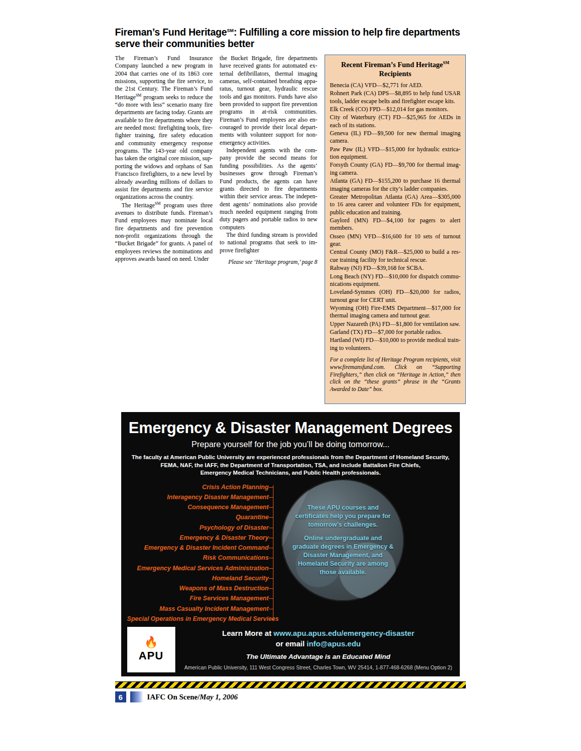Fireman’s Fund HeritageSM: Fulfilling a core mission to help fire departments serve their communities better
The Fireman’s Fund Insurance Company launched a new program in 2004 that carries one of its 1863 core missions, supporting the fire service, to the 21st Century. The Fireman’s Fund HeritageSM program seeks to reduce the “do more with less” scenario many fire departments are facing today. Grants are available to fire departments where they are needed most: firefighting tools, firefighter training, fire safety education and community emergency response programs. The 143-year old company has taken the original core mission, supporting the widows and orphans of San Francisco firefighters, to a new level by already awarding millions of dollars to assist fire departments and fire service organizations across the country.
The HeritageSM program uses three avenues to distribute funds. Fireman’s Fund employees may nominate local fire departments and fire prevention non-profit organizations through the “Bucket Brigade” for grants. A panel of employees reviews the nominations and approves awards based on need. Under
the Bucket Brigade, fire departments have received grants for automated external defibrillators, thermal imaging cameras, self-contained breathing apparatus, turnout gear, hydraulic rescue tools and gas monitors. Funds have also been provided to support fire prevention programs in at-risk communities. Fireman’s Fund employees are also encouraged to provide their local departments with volunteer support for non-emergency activities.
Independent agents with the company provide the second means for funding possibilities. As the agents’ businesses grow through Fireman’s Fund products, the agents can have grants directed to fire departments within their service areas. The independent agents’ nominations also provide much needed equipment ranging from duty pagers and portable radios to new computers
The third funding stream is provided to national programs that seek to improve firefighter
Please see ‘Heritage program,’ page 8
Recent Fireman’s Fund HeritageSM Recipients
Benecia (CA) VFD—$2,771 for AED.
Rohnert Park (CA) DPS—$8,895 to help fund USAR tools, ladder escape belts and firefighter escape kits.
Elk Creek (CO) FPD—$12,014 for gas monitors.
City of Waterbury (CT) FD—$25,965 for AEDs in each of its stations.
Geneva (IL) FD—$9,500 for new thermal imaging camera.
Paw Paw (IL) VFD—$15,000 for hydraulic extrication equipment.
Forsyth County (GA) FD—$9,700 for thermal imaging camera.
Atlanta (GA) FD—$155,200 to purchase 16 thermal imaging cameras for the city’s ladder companies.
Greater Metropolitan Atlanta (GA) Area—$305,000 to 16 area career and volunteer FDs for equipment, public education and training.
Gaylord (MN) FD—$4,100 for pagers to alert members.
Osseo (MN) VFD—$16,600 for 10 sets of turnout gear.
Central County (MO) F&R—$25,000 to build a rescue training facility for technical rescue.
Rahway (NJ) FD—$39,168 for SCBA.
Long Beach (NY) FD—$10,000 for dispatch communications equipment.
Loveland-Symmes (OH) FD—$20,000 for radios, turnout gear for CERT unit.
Wyoming (OH) Fire-EMS Department—$17,000 for thermal imaging camera and turnout gear.
Upper Nazareth (PA) FD—$1,800 for ventilation saw.
Garland (TX) FD—$7,000 for portable radios.
Hartland (WI) FD—$10,000 to provide medical training to volunteers.
For a complete list of Heritage Program recipients, visit www.firemansfund.com. Click on “Supporting Firefighters,” then click on “Heritage in Action,” then click on the “these grants” phrase in the “Grants Awarded to Date” box.
Emergency & Disaster Management Degrees
Prepare yourself for the job you’ll be doing tomorrow...
The faculty at American Public University are experienced professionals from the Department of Homeland Security,
FEMA, NAF, the IAFF, the Department of Transportation, TSA, and include Battalion Fire Chiefs,
Emergency Medical Technicians, and Public Health professionals.
Crisis Action Planning
Interagency Disaster Management
Consequence Management
Quarantine
Psychology of Disaster
Emergency & Disaster Theory
Emergency & Disaster Incident Command
Risk Communications
Emergency Medical Services Administration
Homeland Security
Weapons of Mass Destruction
Fire Services Management
Mass Casualty Incident Management
Special Operations in Emergency Medical Services
These APU courses and certificates help you prepare for tomorrow’s challenges.
Online undergraduate and graduate degrees in Emergency & Disaster Management, and Homeland Security are among those available.
🔥
APU
Learn More at www.apu.apus.edu/emergency-disaster
or email info@apus.edu
The Ultimate Advantage is an Educated Mind
American Public University, 111 West Congress Street, Charles Town, WV 25414, 1-877-468-6268 (Menu Option 2)
6
IAFC On Scene/May 1, 2006